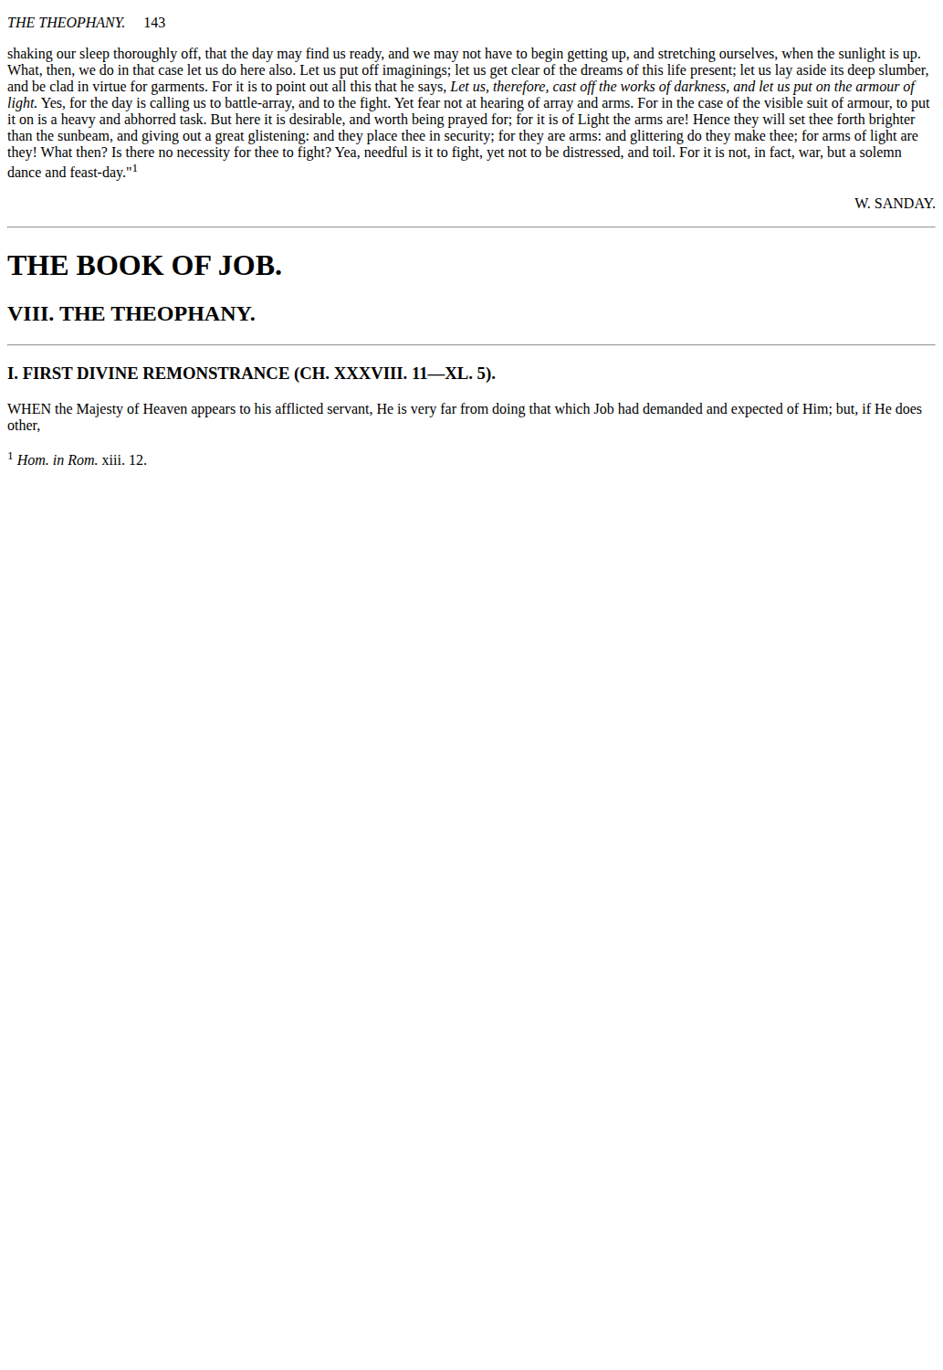THE THEOPHANY. 143
shaking our sleep thoroughly off, that the day may find us ready, and we may not have to begin getting up, and stretching ourselves, when the sunlight is up. What, then, we do in that case let us do here also. Let us put off imaginings; let us get clear of the dreams of this life present; let us lay aside its deep slumber, and be clad in virtue for garments. For it is to point out all this that he says, Let us, therefore, cast off the works of darkness, and let us put on the armour of light. Yes, for the day is calling us to battle-array, and to the fight. Yet fear not at hearing of array and arms. For in the case of the visible suit of armour, to put it on is a heavy and abhorred task. But here it is desirable, and worth being prayed for; for it is of Light the arms are! Hence they will set thee forth brighter than the sunbeam, and giving out a great glistening: and they place thee in security; for they are arms: and glittering do they make thee; for arms of light are they! What then? Is there no necessity for thee to fight? Yea, needful is it to fight, yet not to be distressed, and toil. For it is not, in fact, war, but a solemn dance and feast-day."1
W. SANDAY.
THE BOOK OF JOB.
VIII. THE THEOPHANY.
I. FIRST DIVINE REMONSTRANCE (CH. XXXVIII. 11—XL. 5).
WHEN the Majesty of Heaven appears to his afflicted servant, He is very far from doing that which Job had demanded and expected of Him; but, if He does other,
1 Hom. in Rom. xiii. 12.